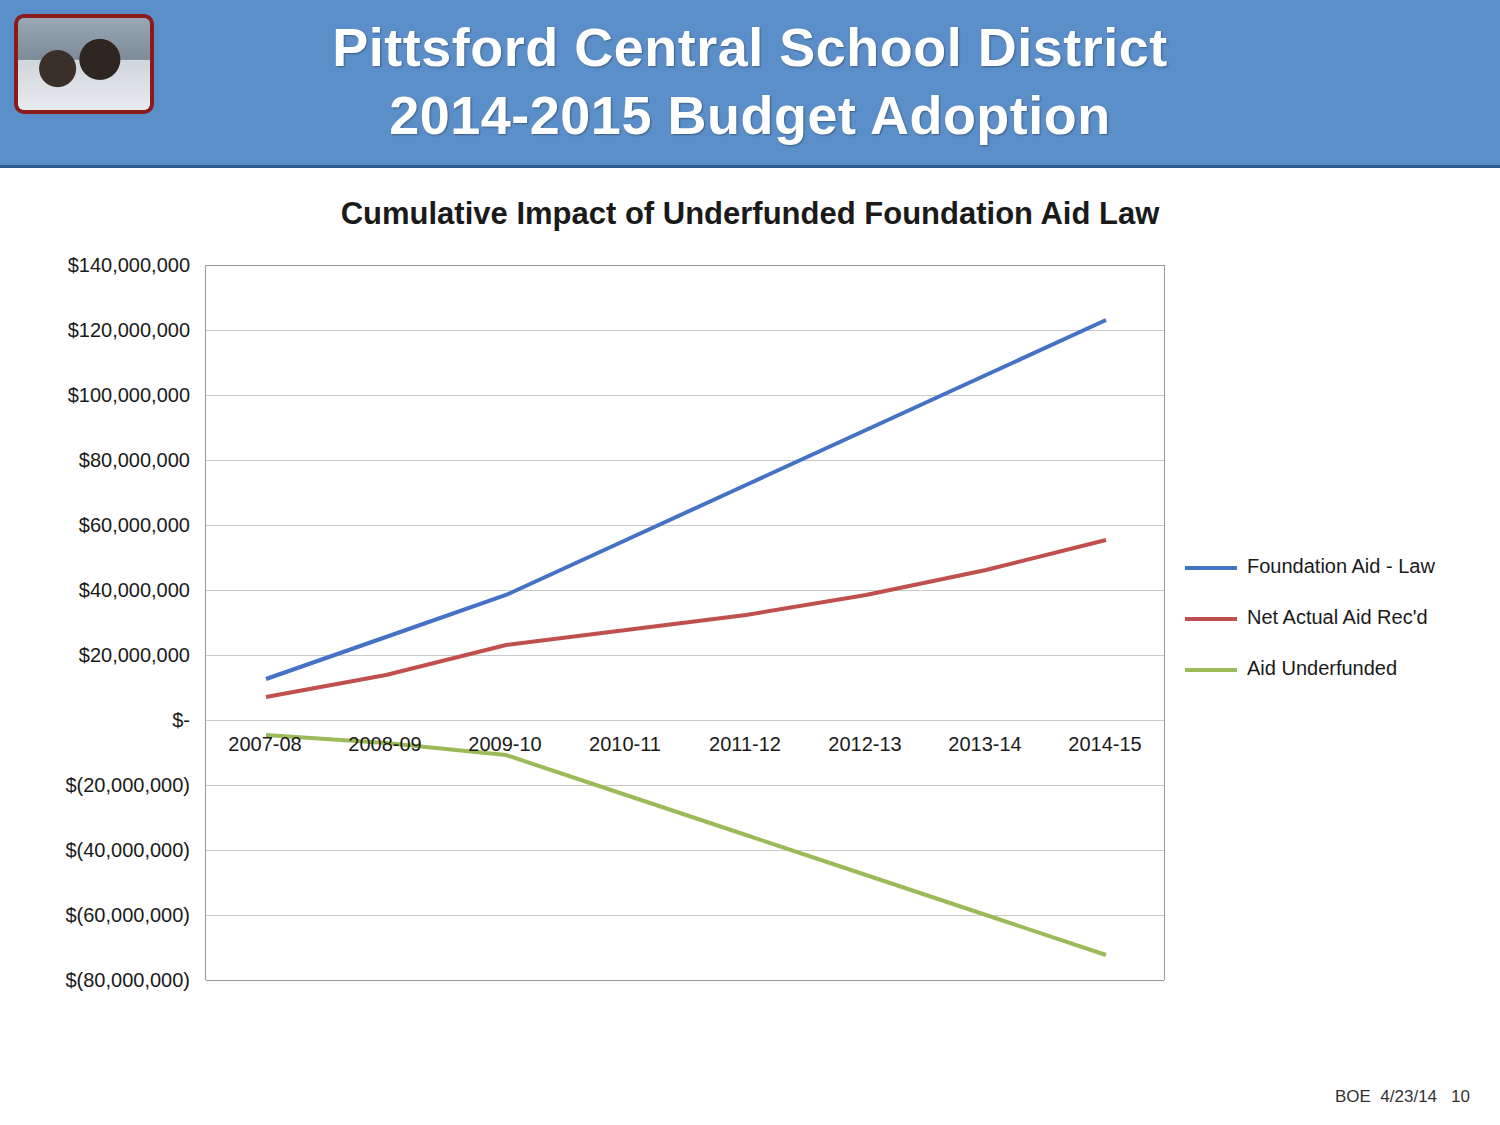Pittsford Central School District
2014-2015 Budget Adoption
Cumulative Impact of Underfunded Foundation Aid Law
$140,000,000
$120,000,000
$100,000,000
$80,000,000
$60,000,000
$40,000,000
$20,000,000
$-
$(20,000,000)
$(40,000,000)
$(60,000,000)
$(80,000,000)
2007-08
2008-09
2009-10
2010-11
2011-12
2012-13
2013-14
2014-15
Foundation Aid - Law
Net Actual Aid Rec'd
Aid Underfunded
BOE 4/23/1410